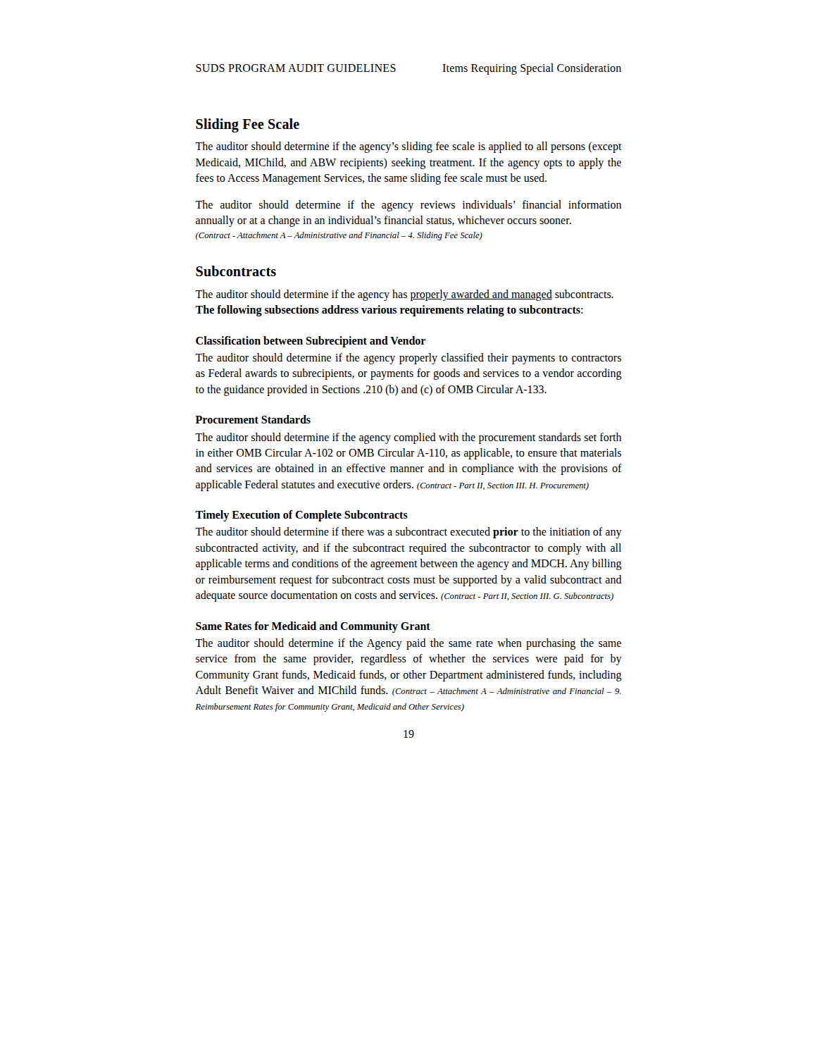SUDS PROGRAM AUDIT GUIDELINES Items Requiring Special Consideration
Sliding Fee Scale
The auditor should determine if the agency’s sliding fee scale is applied to all persons (except Medicaid, MIChild, and ABW recipients) seeking treatment. If the agency opts to apply the fees to Access Management Services, the same sliding fee scale must be used.
The auditor should determine if the agency reviews individuals’ financial information annually or at a change in an individual’s financial status, whichever occurs sooner.
(Contract - Attachment A – Administrative and Financial – 4. Sliding Fee Scale)
Subcontracts
The auditor should determine if the agency has properly awarded and managed subcontracts.
The following subsections address various requirements relating to subcontracts:
Classification between Subrecipient and Vendor
The auditor should determine if the agency properly classified their payments to contractors as Federal awards to subrecipients, or payments for goods and services to a vendor according to the guidance provided in Sections .210 (b) and (c) of OMB Circular A-133.
Procurement Standards
The auditor should determine if the agency complied with the procurement standards set forth in either OMB Circular A-102 or OMB Circular A-110, as applicable, to ensure that materials and services are obtained in an effective manner and in compliance with the provisions of applicable Federal statutes and executive orders. (Contract - Part II, Section III. H. Procurement)
Timely Execution of Complete Subcontracts
The auditor should determine if there was a subcontract executed prior to the initiation of any subcontracted activity, and if the subcontract required the subcontractor to comply with all applicable terms and conditions of the agreement between the agency and MDCH. Any billing or reimbursement request for subcontract costs must be supported by a valid subcontract and adequate source documentation on costs and services. (Contract - Part II, Section III. G. Subcontracts)
Same Rates for Medicaid and Community Grant
The auditor should determine if the Agency paid the same rate when purchasing the same service from the same provider, regardless of whether the services were paid for by Community Grant funds, Medicaid funds, or other Department administered funds, including Adult Benefit Waiver and MIChild funds. (Contract – Attachment A – Administrative and Financial – 9. Reimbursement Rates for Community Grant, Medicaid and Other Services)
19